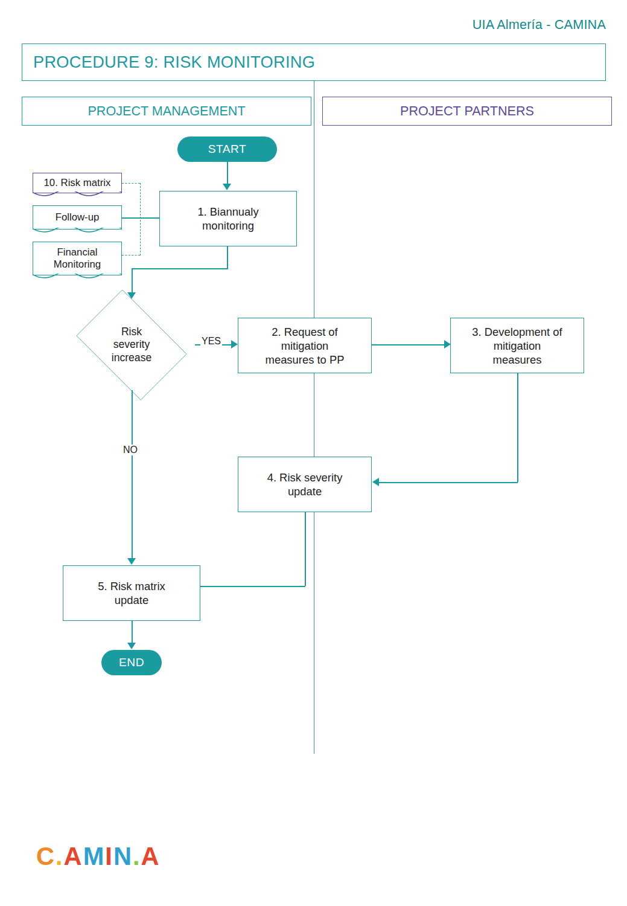UIA Almería - CAMINA
PROCEDURE 9: RISK MONITORING
PROJECT MANAGEMENT
PROJECT PARTNERS
START
1. Biannualy
monitoring
10. Risk matrix
Follow-up
Financial
Monitoring
Risk
severity
increase
YES
2. Request of
mitigation
measures to PP
3. Development of
mitigation
measures
4. Risk severity
update
NO
5. Risk matrix
update
END
C. AMIN. A
Flowchart: Start leads to step 1, biannual monitoring, informed by the risk matrix, follow-up and financial monitoring documents. A decision asks whether risk severity increases. If yes, step 2 requests mitigation measures to project partners, who develop mitigation measures in step 3; then step 4 updates risk severity. If no, the flow goes directly to step 5, risk matrix update, and then to End.